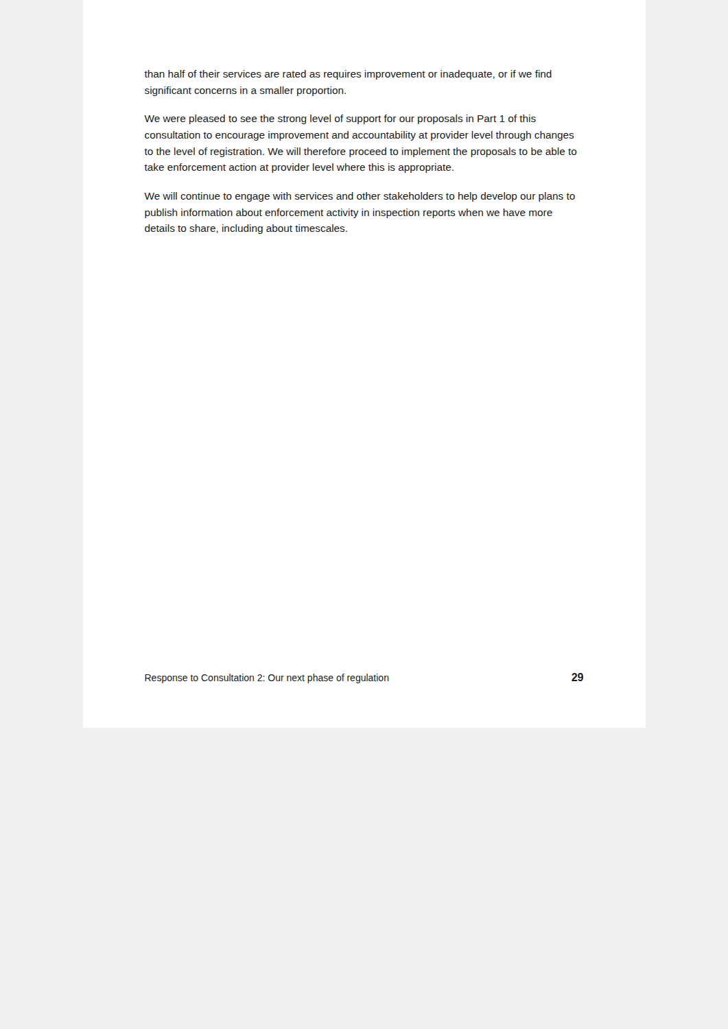than half of their services are rated as requires improvement or inadequate, or if we find significant concerns in a smaller proportion.
We were pleased to see the strong level of support for our proposals in Part 1 of this consultation to encourage improvement and accountability at provider level through changes to the level of registration. We will therefore proceed to implement the proposals to be able to take enforcement action at provider level where this is appropriate.
We will continue to engage with services and other stakeholders to help develop our plans to publish information about enforcement activity in inspection reports when we have more details to share, including about timescales.
Response to Consultation 2: Our next phase of regulation 29